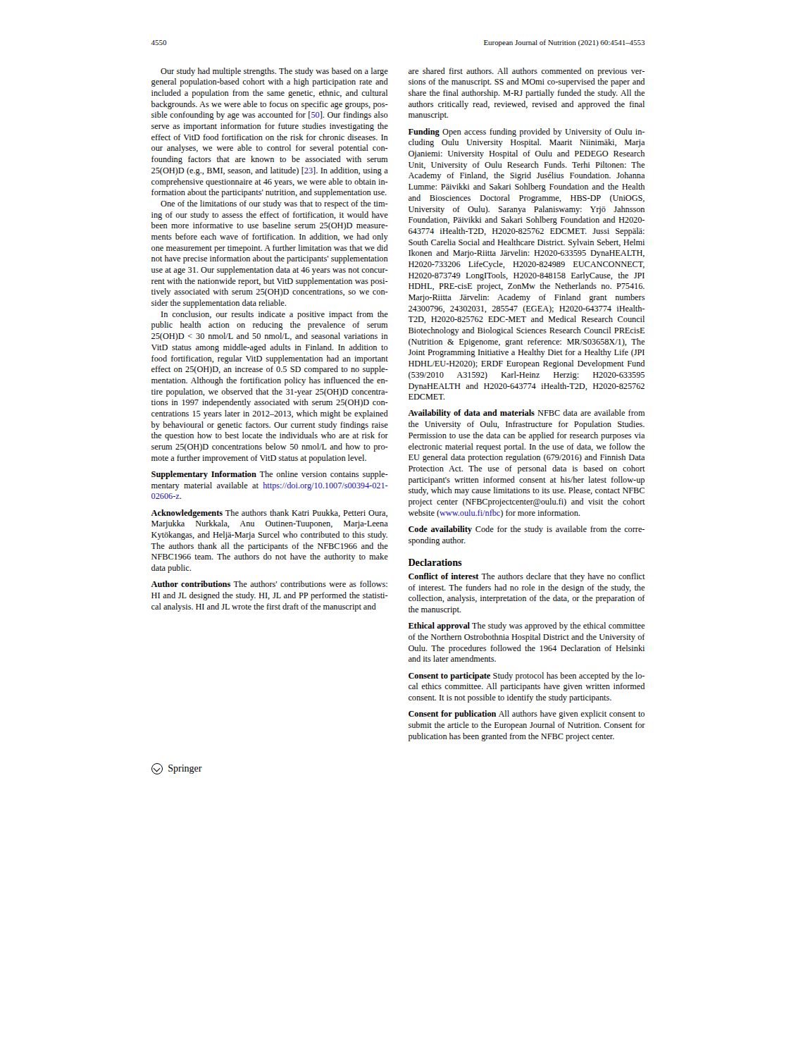4550 European Journal of Nutrition (2021) 60:4541–4553
Our study had multiple strengths. The study was based on a large general population-based cohort with a high participation rate and included a population from the same genetic, ethnic, and cultural backgrounds. As we were able to focus on specific age groups, possible confounding by age was accounted for [50]. Our findings also serve as important information for future studies investigating the effect of VitD food fortification on the risk for chronic diseases. In our analyses, we were able to control for several potential confounding factors that are known to be associated with serum 25(OH)D (e.g., BMI, season, and latitude) [23]. In addition, using a comprehensive questionnaire at 46 years, we were able to obtain information about the participants' nutrition, and supplementation use.
One of the limitations of our study was that to respect of the timing of our study to assess the effect of fortification, it would have been more informative to use baseline serum 25(OH)D measurements before each wave of fortification. In addition, we had only one measurement per timepoint. A further limitation was that we did not have precise information about the participants' supplementation use at age 31. Our supplementation data at 46 years was not concurrent with the nationwide report, but VitD supplementation was positively associated with serum 25(OH)D concentrations, so we consider the supplementation data reliable.
In conclusion, our results indicate a positive impact from the public health action on reducing the prevalence of serum 25(OH)D < 30 nmol/L and 50 nmol/L, and seasonal variations in VitD status among middle-aged adults in Finland. In addition to food fortification, regular VitD supplementation had an important effect on 25(OH)D, an increase of 0.5 SD compared to no supplementation. Although the fortification policy has influenced the entire population, we observed that the 31-year 25(OH)D concentrations in 1997 independently associated with serum 25(OH)D concentrations 15 years later in 2012–2013, which might be explained by behavioural or genetic factors. Our current study findings raise the question how to best locate the individuals who are at risk for serum 25(OH)D concentrations below 50 nmol/L and how to promote a further improvement of VitD status at population level.
Supplementary Information The online version contains supplementary material available at https://doi.org/10.1007/s00394-021-02606-z.
Acknowledgements The authors thank Katri Puukka, Petteri Oura, Marjukka Nurkkala, Anu Outinen-Tuuponen, Marja-Leena Kytökangas, and Heljä-Marja Surcel who contributed to this study. The authors thank all the participants of the NFBC1966 and the NFBC1966 team. The authors do not have the authority to make data public.
Author contributions The authors' contributions were as follows: HI and JL designed the study. HI, JL and PP performed the statistical analysis. HI and JL wrote the first draft of the manuscript and
are shared first authors. All authors commented on previous versions of the manuscript. SS and MOmi co-supervised the paper and share the final authorship. M-RJ partially funded the study. All the authors critically read, reviewed, revised and approved the final manuscript.
Funding Open access funding provided by University of Oulu including Oulu University Hospital. Maarit Niinimäki, Marja Ojaniemi: University Hospital of Oulu and PEDEGO Research Unit, University of Oulu Research Funds. Terhi Piltonen: The Academy of Finland, the Sigrid Jusélius Foundation. Johanna Lumme: Päivikki and Sakari Sohlberg Foundation and the Health and Biosciences Doctoral Programme, HBS-DP (UniOGS, University of Oulu). Saranya Palaniswamy: Yrjö Jahnsson Foundation, Päivikki and Sakari Sohlberg Foundation and H2020-643774 iHealth-T2D, H2020-825762 EDCMET. Jussi Seppälä: South Carelia Social and Healthcare District. Sylvain Sebert, Helmi Ikonen and Marjo-Riitta Järvelin: H2020-633595 DynaHEALTH, H2020-733206 LifeCycle, H2020-824989 EUCANCONNECT, H2020-873749 LongITools, H2020-848158 EarlyCause, the JPI HDHL, PRE-cisE project, ZonMw the Netherlands no. P75416. Marjo-Riitta Järvelin: Academy of Finland grant numbers 24300796, 24302031, 285547 (EGEA); H2020-643774 iHealth-T2D, H2020-825762 EDC-MET and Medical Research Council Biotechnology and Biological Sciences Research Council PREcisE (Nutrition & Epigenome, grant reference: MR/S03658X/1), The Joint Programming Initiative a Healthy Diet for a Healthy Life (JPI HDHL/EU-H2020); ERDF European Regional Development Fund (539/2010 A31592) Karl-Heinz Herzig: H2020-633595 DynaHEALTH and H2020-643774 iHealth-T2D, H2020-825762 EDCMET.
Availability of data and materials NFBC data are available from the University of Oulu, Infrastructure for Population Studies. Permission to use the data can be applied for research purposes via electronic material request portal. In the use of data, we follow the EU general data protection regulation (679/2016) and Finnish Data Protection Act. The use of personal data is based on cohort participant's written informed consent at his/her latest follow-up study, which may cause limitations to its use. Please, contact NFBC project center (NFBCprojectcenter@oulu.fi) and visit the cohort website (www.oulu.fi/nfbc) for more information.
Code availability Code for the study is available from the corresponding author.
Declarations
Conflict of interest The authors declare that they have no conflict of interest. The funders had no role in the design of the study, the collection, analysis, interpretation of the data, or the preparation of the manuscript.
Ethical approval The study was approved by the ethical committee of the Northern Ostrobothnia Hospital District and the University of Oulu. The procedures followed the 1964 Declaration of Helsinki and its later amendments.
Consent to participate Study protocol has been accepted by the local ethics committee. All participants have given written informed consent. It is not possible to identify the study participants.
Consent for publication All authors have given explicit consent to submit the article to the European Journal of Nutrition. Consent for publication has been granted from the NFBC project center.
Springer